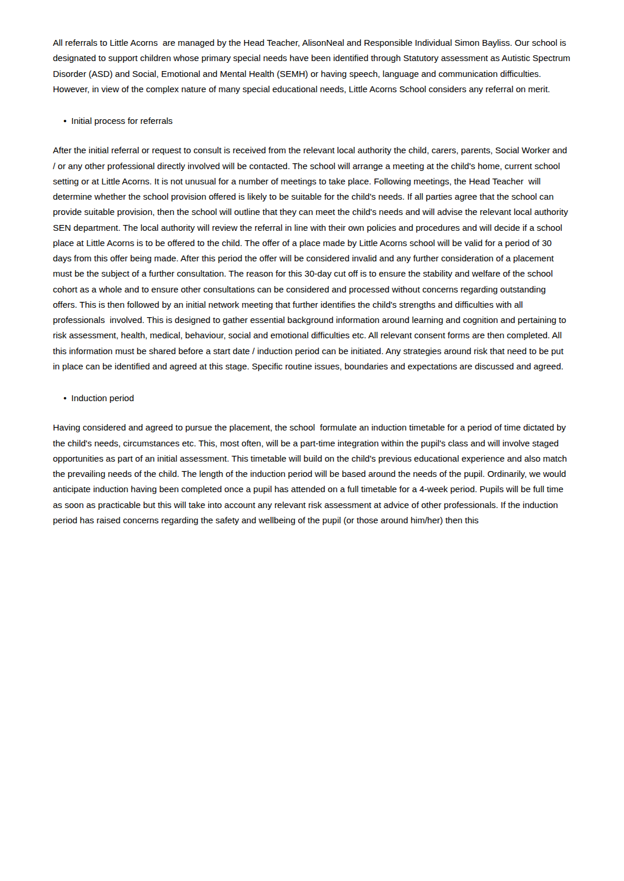All referrals to Little Acorns are managed by the Head Teacher, AlisonNeal and Responsible Individual Simon Bayliss. Our school is designated to support children whose primary special needs have been identified through Statutory assessment as Autistic Spectrum Disorder (ASD) and Social, Emotional and Mental Health (SEMH) or having speech, language and communication difficulties. However, in view of the complex nature of many special educational needs, Little Acorns School considers any referral on merit.
Initial process for referrals
After the initial referral or request to consult is received from the relevant local authority the child, carers, parents, Social Worker and / or any other professional directly involved will be contacted. The school will arrange a meeting at the child's home, current school setting or at Little Acorns. It is not unusual for a number of meetings to take place. Following meetings, the Head Teacher will determine whether the school provision offered is likely to be suitable for the child's needs. If all parties agree that the school can provide suitable provision, then the school will outline that they can meet the child's needs and will advise the relevant local authority SEN department. The local authority will review the referral in line with their own policies and procedures and will decide if a school place at Little Acorns is to be offered to the child. The offer of a place made by Little Acorns school will be valid for a period of 30 days from this offer being made. After this period the offer will be considered invalid and any further consideration of a placement must be the subject of a further consultation. The reason for this 30-day cut off is to ensure the stability and welfare of the school cohort as a whole and to ensure other consultations can be considered and processed without concerns regarding outstanding offers. This is then followed by an initial network meeting that further identifies the child's strengths and difficulties with all professionals involved. This is designed to gather essential background information around learning and cognition and pertaining to risk assessment, health, medical, behaviour, social and emotional difficulties etc. All relevant consent forms are then completed. All this information must be shared before a start date / induction period can be initiated. Any strategies around risk that need to be put in place can be identified and agreed at this stage. Specific routine issues, boundaries and expectations are discussed and agreed.
Induction period
Having considered and agreed to pursue the placement, the school formulate an induction timetable for a period of time dictated by the child's needs, circumstances etc. This, most often, will be a part-time integration within the pupil's class and will involve staged opportunities as part of an initial assessment. This timetable will build on the child's previous educational experience and also match the prevailing needs of the child. The length of the induction period will be based around the needs of the pupil. Ordinarily, we would anticipate induction having been completed once a pupil has attended on a full timetable for a 4-week period. Pupils will be full time as soon as practicable but this will take into account any relevant risk assessment at advice of other professionals. If the induction period has raised concerns regarding the safety and wellbeing of the pupil (or those around him/her) then this